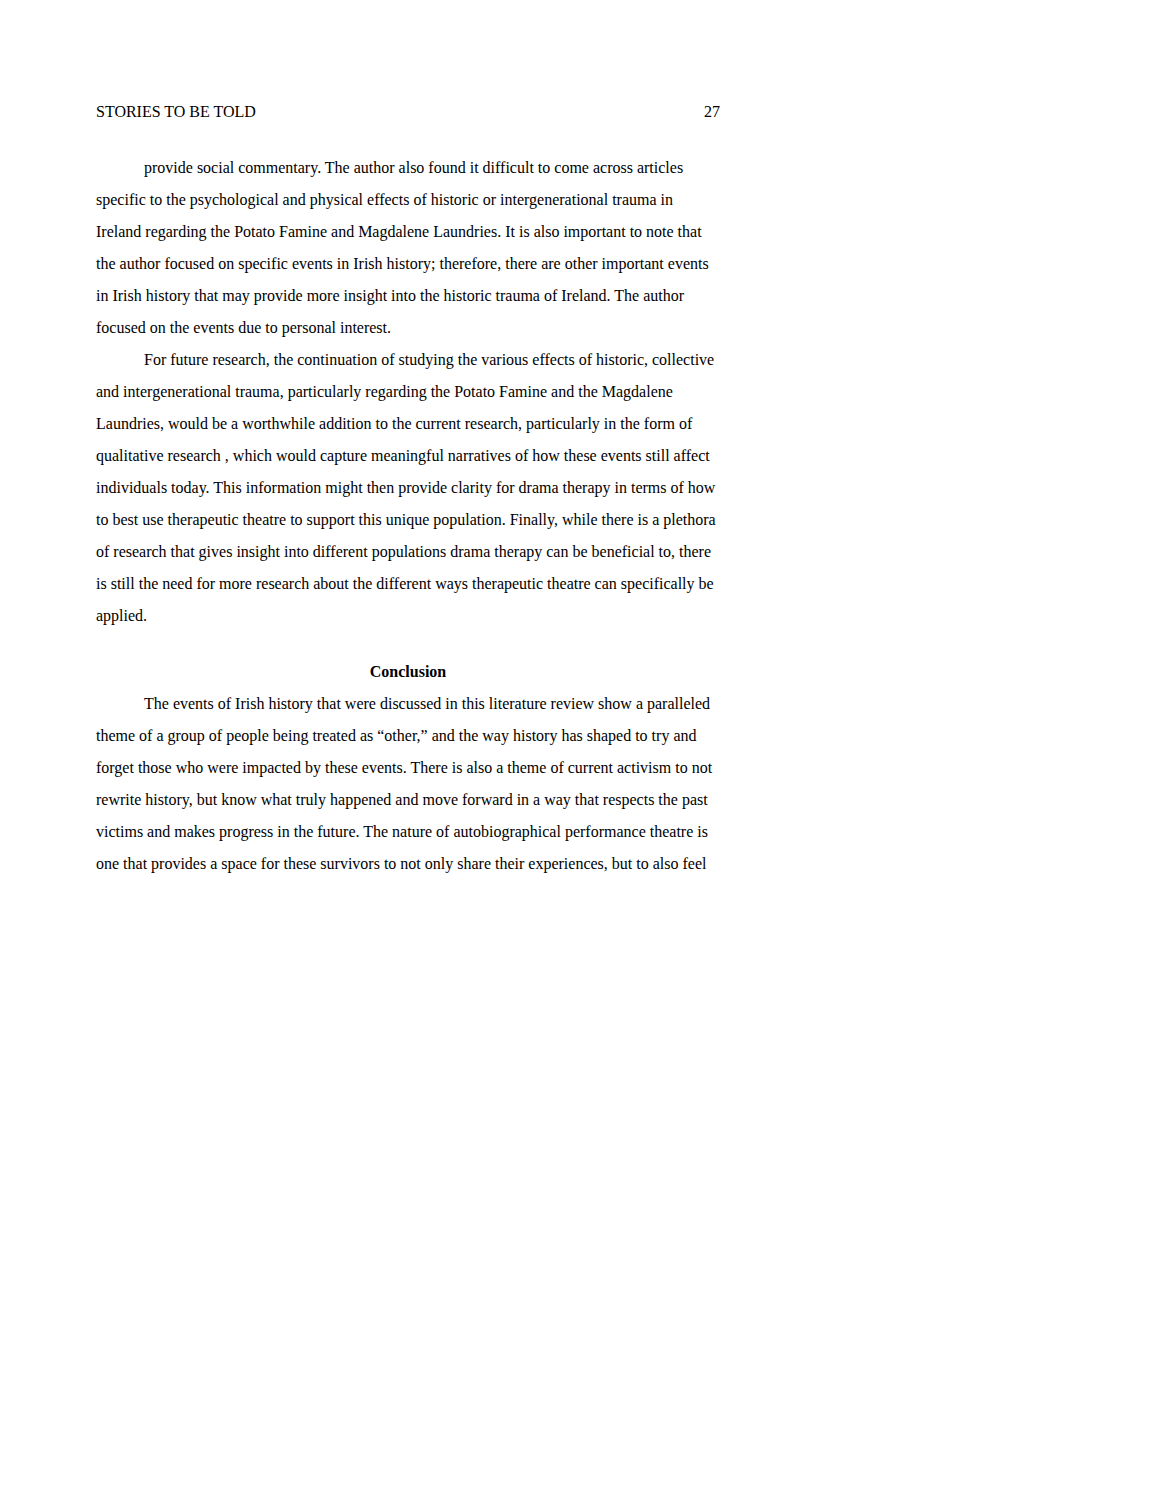27 Stories To Be Told
provide social commentary. The author also found it difficult to come across articles specific to the psychological and physical effects of historic or intergenerational trauma in Ireland regarding the Potato Famine and Magdalene Laundries. It is also important to note that the author focused on specific events in Irish history; therefore, there are other important events in Irish history that may provide more insight into the historic trauma of Ireland. The author focused on the events due to personal interest.
For future research, the continuation of studying the various effects of historic, collective and intergenerational trauma, particularly regarding the Potato Famine and the Magdalene Laundries, would be a worthwhile addition to the current research, particularly in the form of qualitative research , which would capture meaningful narratives of how these events still affect individuals today. This information might then provide clarity for drama therapy in terms of how to best use therapeutic theatre to support this unique population. Finally, while there is a plethora of research that gives insight into different populations drama therapy can be beneficial to, there is still the need for more research about the different ways therapeutic theatre can specifically be applied.
Conclusion
The events of Irish history that were discussed in this literature review show a paralleled theme of a group of people being treated as “other,” and the way history has shaped to try and forget those who were impacted by these events. There is also a theme of current activism to not rewrite history, but know what truly happened and move forward in a way that respects the past victims and makes progress in the future. The nature of autobiographical performance theatre is one that provides a space for these survivors to not only share their experiences, but to also feel